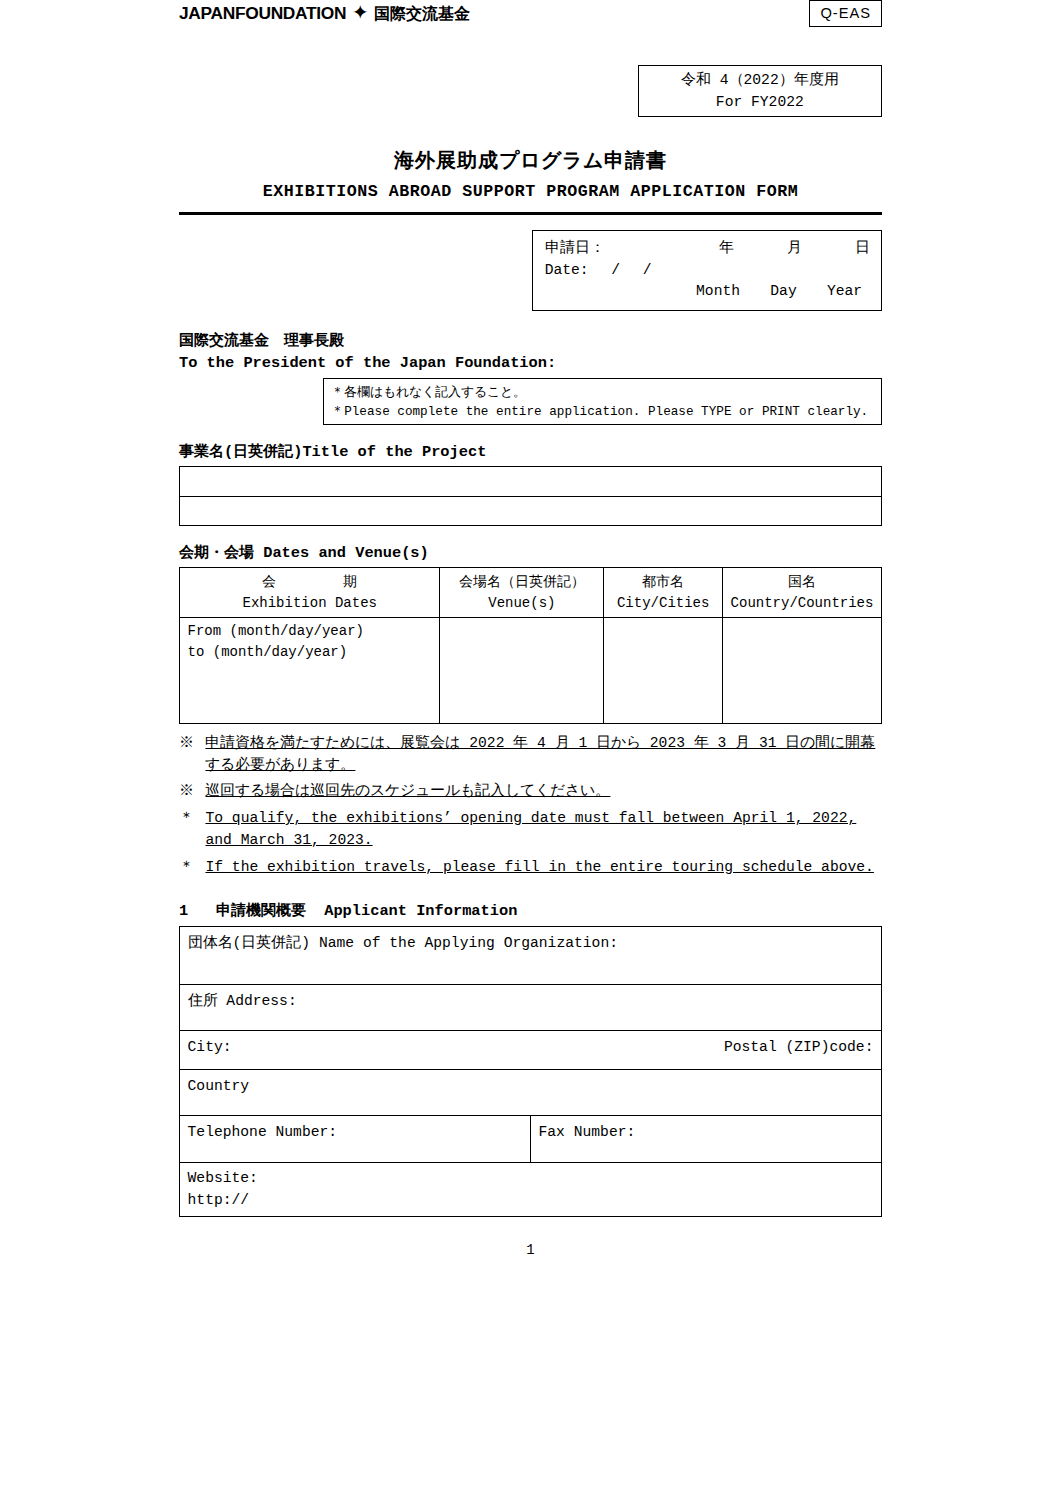JAPANFOUNDATION ✦ 国際交流基金
Q-EAS
令和 4（2022）年度用
For FY2022
海外展助成プログラム申請書
EXHIBITIONS ABROAD SUPPORT PROGRAM APPLICATION FORM
申請日： 年 月 日
Date: / /
Month Day Year
国際交流基金　理事長殿
To the President of the Japan Foundation:
＊各欄はもれなく記入すること。
＊Please complete the entire application. Please TYPE or PRINT clearly.
事業名(日英併記)Title of the Project
会期・会場 Dates and Venue(s)
| 会 期 Exhibition Dates | 会場名（日英併記） Venue(s) | 都市名 City/Cities | 国名 Country/Countries |
| --- | --- | --- | --- |
| From (month/day/year) to (month/day/year) | | | |
※申請資格を満たすためには、展覧会は 2022 年 4 月 1 日から 2023 年 3 月 31 日の間に開幕する必要があります。
※巡回する場合は巡回先のスケジュールも記入してください。
＊To qualify, the exhibitions’ opening date must fall between April 1, 2022, and March 31, 2023.
＊If the exhibition travels, please fill in the entire touring schedule above.
1 申請機関概要 Applicant Information
| 団体名(日英併記) Name of the Applying Organization: |
| 住所 Address: |
| City: Postal (ZIP)code: |
| Country |
| Telephone Number: | Fax Number: |
| Website: http:// |
1